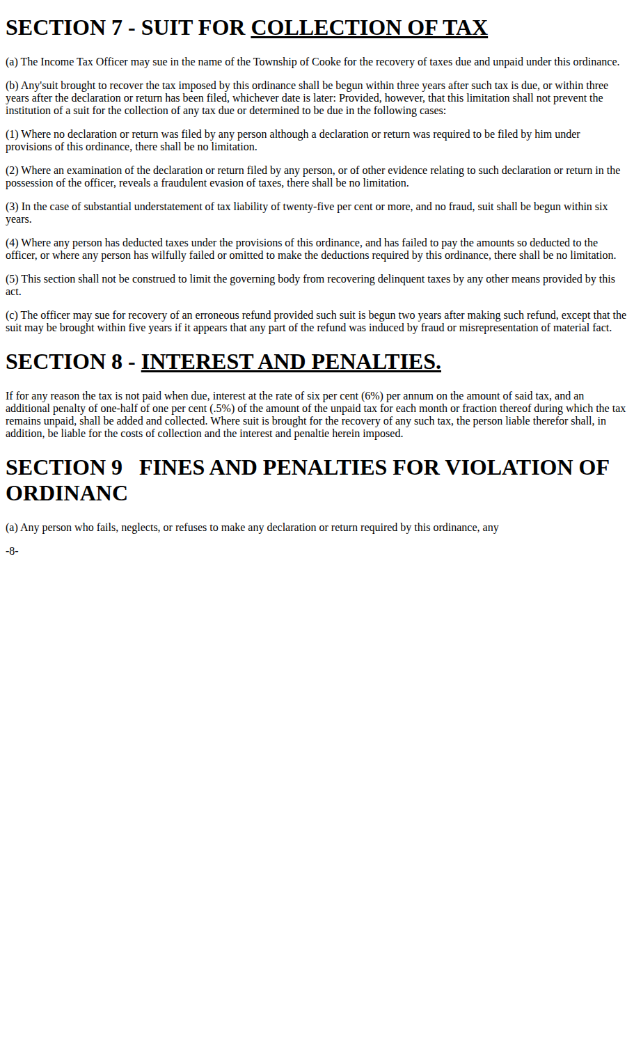SECTION 7 - SUIT FOR COLLECTION OF TAX
(a) The Income Tax Officer may sue in the name of the Township of Cooke for the recovery of taxes due and unpaid under this ordinance.
(b) Any'suit brought to recover the tax imposed by this ordinance shall be begun within three years after such tax is due, or within three years after the declaration or return has been filed, whichever date is later: Provided, however, that this limitation shall not prevent the institution of a suit for the collection of any tax due or determined to be due in the following cases:
(1) Where no declaration or return was filed by any person although a declaration or return was required to be filed by him under provisions of this ordinance, there shall be no limitation.
(2) Where an examination of the declaration or return filed by any person, or of other evidence relating to such declaration or return in the possession of the officer, reveals a fraudulent evasion of taxes, there shall be no limitation.
(3) In the case of substantial understatement of tax liability of twenty-five per cent or more, and no fraud, suit shall be begun within six years.
(4) Where any person has deducted taxes under the provisions of this ordinance, and has failed to pay the amounts so deducted to the officer, or where any person has wilfully failed or omitted to make the deductions required by this ordinance, there shall be no limitation.
(5) This section shall not be construed to limit the governing body from recovering delinquent taxes by any other means provided by this act.
(c) The officer may sue for recovery of an erroneous refund provided such suit is begun two years after making such refund, except that the suit may be brought within five years if it appears that any part of the refund was induced by fraud or misrepresentation of material fact.
SECTION 8 - INTEREST AND PENALTIES.
If for any reason the tax is not paid when due, interest at the rate of six per cent (6%) per annum on the amount of said tax, and an additional penalty of one-half of one per cent (.5%) of the amount of the unpaid tax for each month or fraction thereof during which the tax remains unpaid, shall be added and collected. Where suit is brought for the recovery of any such tax, the person liable therefor shall, in addition, be liable for the costs of collection and the interest and penaltie herein imposed.
SECTION 9 FINES AND PENALTIES FOR VIOLATION OF ORDINANC
(a) Any person who fails, neglects, or refuses to make any declaration or return required by this ordinance, any
-8-